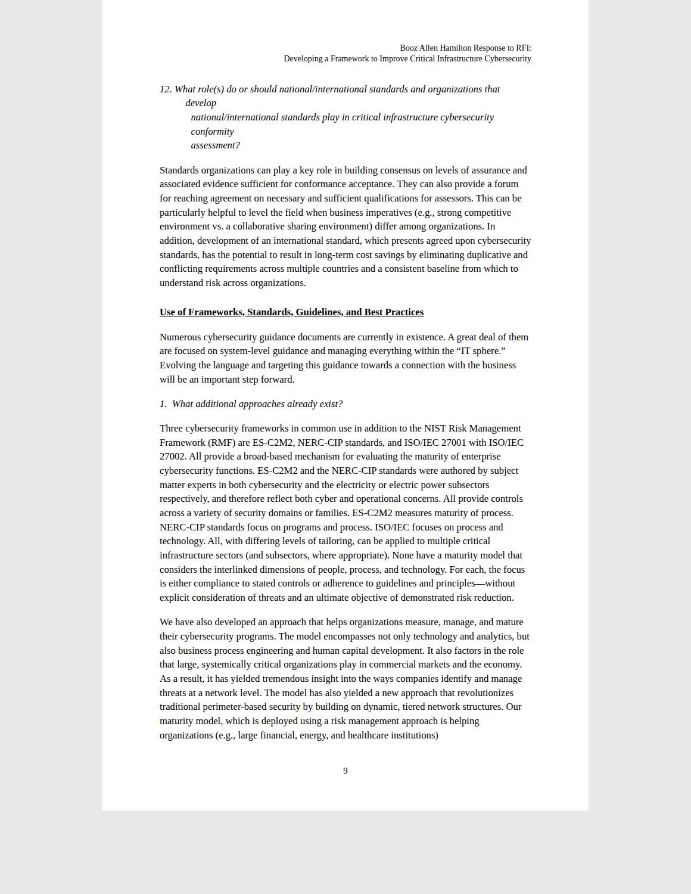Booz Allen Hamilton Response to RFI:
Developing a Framework to Improve Critical Infrastructure Cybersecurity
12. What role(s) do or should national/international standards and organizations that develop national/international standards play in critical infrastructure cybersecurity conformity assessment?
Standards organizations can play a key role in building consensus on levels of assurance and associated evidence sufficient for conformance acceptance. They can also provide a forum for reaching agreement on necessary and sufficient qualifications for assessors. This can be particularly helpful to level the field when business imperatives (e.g., strong competitive environment vs. a collaborative sharing environment) differ among organizations. In addition, development of an international standard, which presents agreed upon cybersecurity standards, has the potential to result in long-term cost savings by eliminating duplicative and conflicting requirements across multiple countries and a consistent baseline from which to understand risk across organizations.
Use of Frameworks, Standards, Guidelines, and Best Practices
Numerous cybersecurity guidance documents are currently in existence. A great deal of them are focused on system-level guidance and managing everything within the “IT sphere.” Evolving the language and targeting this guidance towards a connection with the business will be an important step forward.
1. What additional approaches already exist?
Three cybersecurity frameworks in common use in addition to the NIST Risk Management Framework (RMF) are ES-C2M2, NERC-CIP standards, and ISO/IEC 27001 with ISO/IEC 27002. All provide a broad-based mechanism for evaluating the maturity of enterprise cybersecurity functions. ES-C2M2 and the NERC-CIP standards were authored by subject matter experts in both cybersecurity and the electricity or electric power subsectors respectively, and therefore reflect both cyber and operational concerns. All provide controls across a variety of security domains or families. ES-C2M2 measures maturity of process. NERC-CIP standards focus on programs and process. ISO/IEC focuses on process and technology. All, with differing levels of tailoring, can be applied to multiple critical infrastructure sectors (and subsectors, where appropriate). None have a maturity model that considers the interlinked dimensions of people, process, and technology. For each, the focus is either compliance to stated controls or adherence to guidelines and principles—without explicit consideration of threats and an ultimate objective of demonstrated risk reduction.
We have also developed an approach that helps organizations measure, manage, and mature their cybersecurity programs. The model encompasses not only technology and analytics, but also business process engineering and human capital development. It also factors in the role that large, systemically critical organizations play in commercial markets and the economy. As a result, it has yielded tremendous insight into the ways companies identify and manage threats at a network level. The model has also yielded a new approach that revolutionizes traditional perimeter-based security by building on dynamic, tiered network structures. Our maturity model, which is deployed using a risk management approach is helping organizations (e.g., large financial, energy, and healthcare institutions)
9